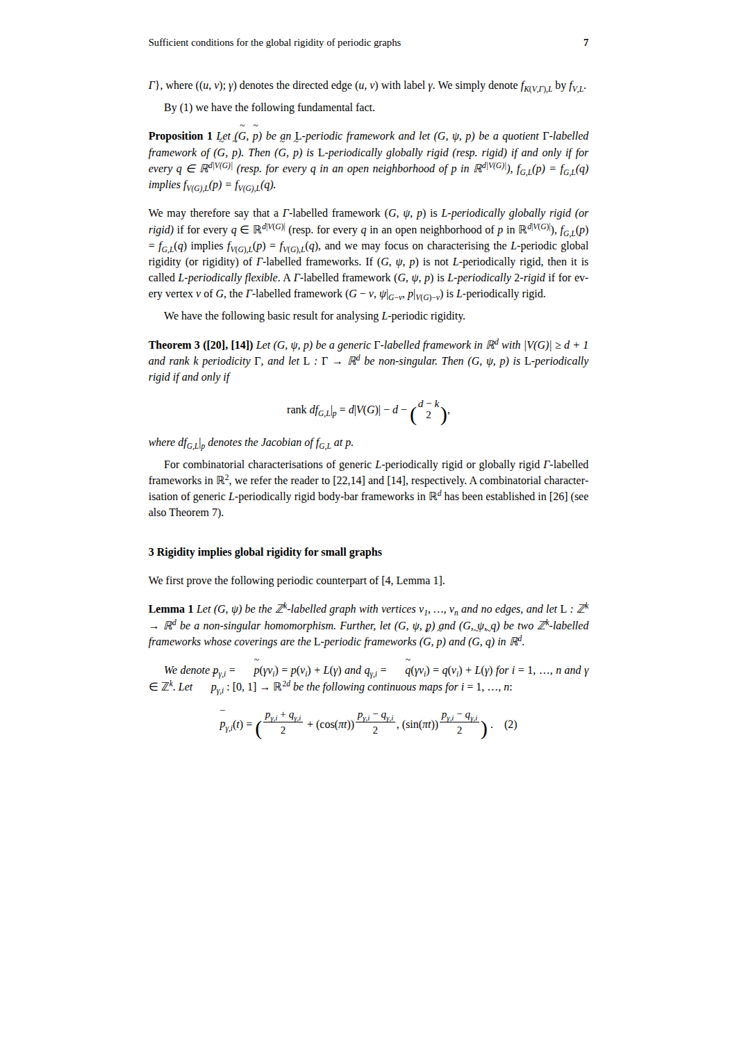Sufficient conditions for the global rigidity of periodic graphs 7
Γ}, where ((u, v); γ) denotes the directed edge (u, v) with label γ. We simply denote fK(V,Γ),L by fV,L.
By (1) we have the following fundamental fact.
Proposition 1 Let (~G, ~p) be an L-periodic framework and let (G, ψ, p) be a quotient Γ-labelled framework of (~G, ~p). Then (~G, ~p) is L-periodically globally rigid (resp. rigid) if and only if for every q ∈ ℝd|V(G)| (resp. for every q in an open neighborhood of p in ℝd|V(G)|), fG,L(p) = fG,L(q) implies fV(G),L(p) = fV(G),L(q).
We may therefore say that a Γ-labelled framework (G, ψ, p) is L-periodically globally rigid (or rigid) if for every q ∈ ℝd|V(G)| (resp. for every q in an open neighborhood of p in ℝd|V(G)|), fG,L(p) = fG,L(q) implies fV(G),L(p) = fV(G),L(q), and we may focus on characterising the L-periodic global rigidity (or rigidity) of Γ-labelled frameworks. If (G, ψ, p) is not L-periodically rigid, then it is called L-periodically flexible. A Γ-labelled framework (G, ψ, p) is L-periodically 2-rigid if for every vertex v of G, the Γ-labelled framework (G − v, ψ|G−v, p|V(G)−v) is L-periodically rigid.
We have the following basic result for analysing L-periodic rigidity.
Theorem 3 ([20], [14]) Let (G, ψ, p) be a generic Γ-labelled framework in ℝd with |V(G)| ≥ d + 1 and rank k periodicity Γ, and let L : Γ → ℝd be non-singular. Then (G, ψ, p) is L-periodically rigid if and only if
rank dfG,L|p = d|V(G)| − d − (d − k 2),
where dfG,L|p denotes the Jacobian of fG,L at p.
For combinatorial characterisations of generic L-periodically rigid or globally rigid Γ-labelled frameworks in ℝ2, we refer the reader to [22,14] and [14], respectively. A combinatorial characterisation of generic L-periodically rigid body-bar frameworks in ℝd has been established in [26] (see also Theorem 7).
3 Rigidity implies global rigidity for small graphs
We first prove the following periodic counterpart of [4, Lemma 1].
Lemma 1 Let (G, ψ) be the ℤk-labelled graph with vertices v1, …, vn and no edges, and let L : ℤk → ℝd be a non-singular homomorphism. Further, let (G, ψ, p) and (G, ψ, q) be two ℤk-labelled frameworks whose coverings are the L-periodic frameworks (~G, ~p) and (~G, ~q) in ℝd.
We denote pγ,i = ~p(γvi) = p(vi) + L(γ) and qγ,i = ~q(γvi) = q(vi) + L(γ) for i = 1, …, n and γ ∈ ℤk. Let ¯pγ,i : [0, 1] → ℝ2d be the following continuous maps for i = 1, …, n:
¯pγ,i(t) = (pγ,i + qγ,i 2 + (cos(πt))pγ,i − qγ,i 2, (sin(πt))pγ,i − qγ,i 2) . (2)